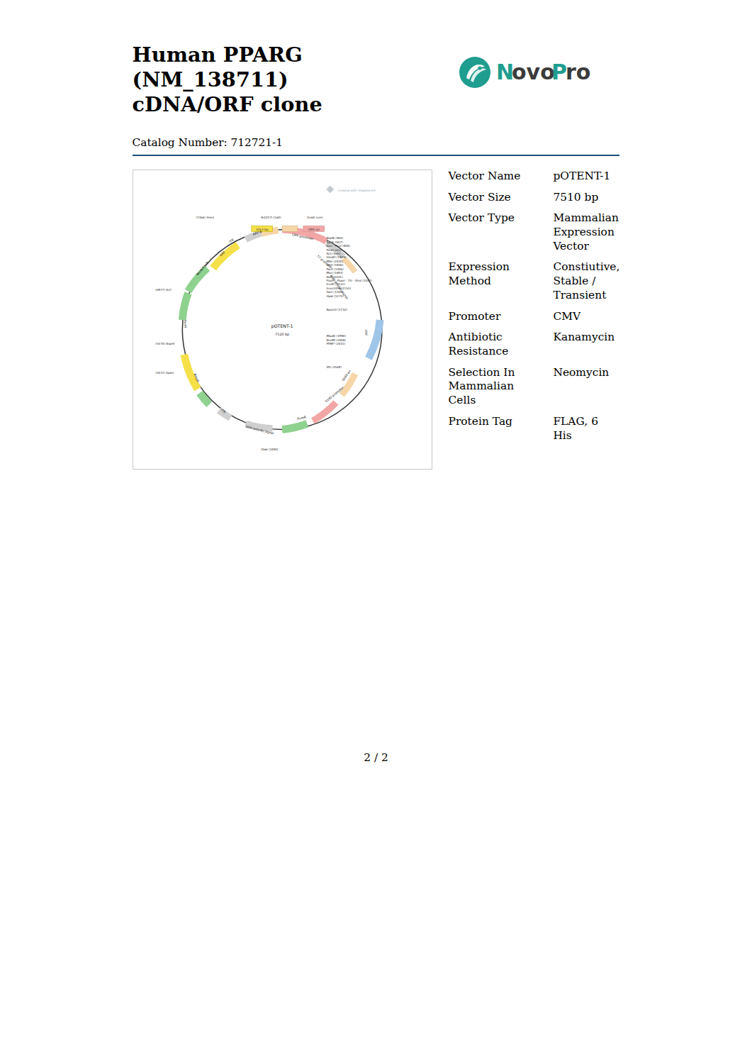Human PPARG (NM_138711) cDNA/ORF clone
N ovo P ro
Catalog Number: 712721-1
Created with SnapGene® pOTENT-1 7510 bp 3413 bp CMV ori (7466) XmnI BstZ17I (160) DraIII (xrn) AlwNI (963) SgrAI (947) AscI - PvuI (900) PmeI (mc) AclI (mm) HindIII (1809) MfeI (2020) SmlI (1806) PacII (1006) MluI (1693) NotI (1041) PspXI - PspoI - TliI - XhoI (1047) EcoRI (1141) EcoO109I (1153) SacI (1169) HpaI (1275) BpuLOI (1732) MauBI (1990) NcoMI (2008) PflMI* (2041) SfiI (2569) (6977) AclI (5470) BspHI (5072) SpeLI XbaI (3490) ITR AAV ψ CMV promoter T7 promoter bGH poly(A) signal ORF SV40 ori SV40 promoter PuroR bGH poly(A) signal ITR AmpR KanR NeoR/KanR ORF
| Vector Name | pOTENT-1 |
| Vector Size | 7510 bp |
| Vector Type | Mammalian Expression Vector |
| Expression Method | Constiutive, Stable / Transient |
| Promoter | CMV |
| Antibiotic Resistance | Kanamycin |
| Selection In Mammalian Cells | Neomycin |
| Protein Tag | FLAG, 6 His |
2 / 2